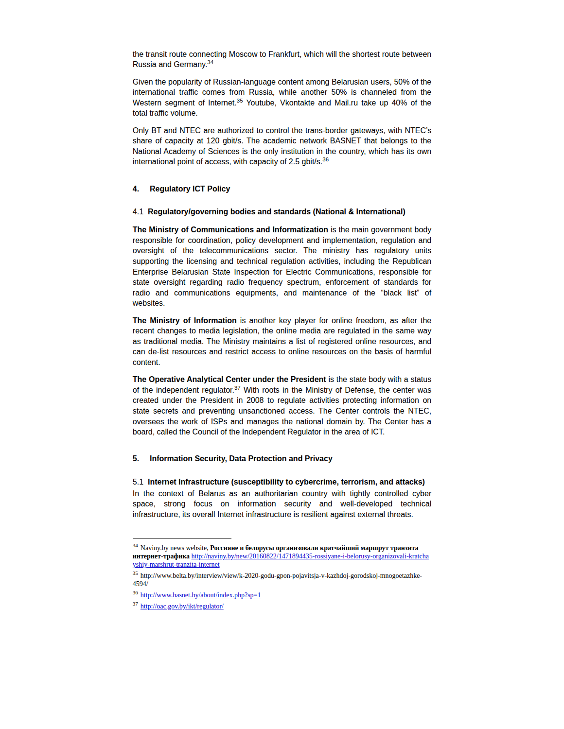the transit route connecting Moscow to Frankfurt, which will the shortest route between Russia and Germany.34
Given the popularity of Russian-language content among Belarusian users, 50% of the international traffic comes from Russia, while another 50% is channeled from the Western segment of Internet.35 Youtube, Vkontakte and Mail.ru take up 40% of the total traffic volume.
Only BT and NTEC are authorized to control the trans-border gateways, with NTEC’s share of capacity at 120 gbit/s. The academic network BASNET that belongs to the National Academy of Sciences is the only institution in the country, which has its own international point of access, with capacity of 2.5 gbit/s.36
4. Regulatory ICT Policy
4.1 Regulatory/governing bodies and standards (National & International)
The Ministry of Communications and Informatization is the main government body responsible for coordination, policy development and implementation, regulation and oversight of the telecommunications sector. The ministry has regulatory units supporting the licensing and technical regulation activities, including the Republican Enterprise Belarusian State Inspection for Electric Communications, responsible for state oversight regarding radio frequency spectrum, enforcement of standards for radio and communications equipments, and maintenance of the “black list” of websites.
The Ministry of Information is another key player for online freedom, as after the recent changes to media legislation, the online media are regulated in the same way as traditional media. The Ministry maintains a list of registered online resources, and can de-list resources and restrict access to online resources on the basis of harmful content.
The Operative Analytical Center under the President is the state body with a status of the independent regulator.37 With roots in the Ministry of Defense, the center was created under the President in 2008 to regulate activities protecting information on state secrets and preventing unsanctioned access. The Center controls the NTEC, oversees the work of ISPs and manages the national domain by. The Center has a board, called the Council of the Independent Regulator in the area of ICT.
5. Information Security, Data Protection and Privacy
5.1 Internet Infrastructure (susceptibility to cybercrime, terrorism, and attacks)
In the context of Belarus as an authoritarian country with tightly controlled cyber space, strong focus on information security and well-developed technical infrastructure, its overall Internet infrastructure is resilient against external threats.
34 Naviny.by news website, Россияне и белорусы организовали кратчайший маршрут транзита интернет-трафика http://naviny.by/new/20160822/1471894435-rossiyane-i-belorusy-organizovali-kratchayshiy-marshrut-tranzita-internet
35 http://www.belta.by/interview/view/k-2020-godu-gpon-pojavitsja-v-kazhdoj-gorodskoj-mnogoetazhke-4594/
36 http://www.basnet.by/about/index.php?sp=1
37 http://oac.gov.by/ikt/regulator/